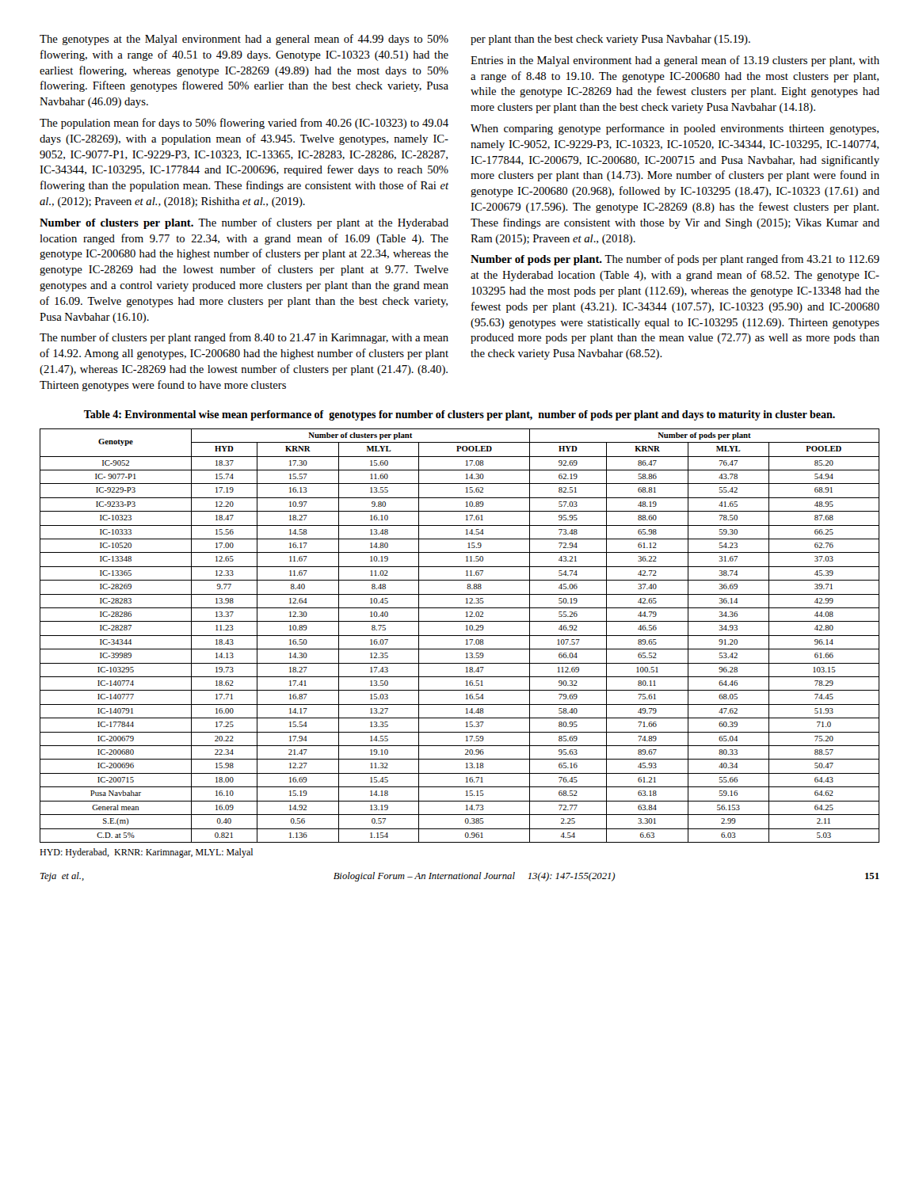The genotypes at the Malyal environment had a general mean of 44.99 days to 50% flowering, with a range of 40.51 to 49.89 days. Genotype IC-10323 (40.51) had the earliest flowering, whereas genotype IC-28269 (49.89) had the most days to 50% flowering. Fifteen genotypes flowered 50% earlier than the best check variety, Pusa Navbahar (46.09) days.
The population mean for days to 50% flowering varied from 40.26 (IC-10323) to 49.04 days (IC-28269), with a population mean of 43.945. Twelve genotypes, namely IC-9052, IC-9077-P1, IC-9229-P3, IC-10323, IC-13365, IC-28283, IC-28286, IC-28287, IC-34344, IC-103295, IC-177844 and IC-200696, required fewer days to reach 50% flowering than the population mean. These findings are consistent with those of Rai et al., (2012); Praveen et al., (2018); Rishitha et al., (2019).
Number of clusters per plant. The number of clusters per plant at the Hyderabad location ranged from 9.77 to 22.34, with a grand mean of 16.09 (Table 4). The genotype IC-200680 had the highest number of clusters per plant at 22.34, whereas the genotype IC-28269 had the lowest number of clusters per plant at 9.77. Twelve genotypes and a control variety produced more clusters per plant than the grand mean of 16.09. Twelve genotypes had more clusters per plant than the best check variety, Pusa Navbahar (16.10).
The number of clusters per plant ranged from 8.40 to 21.47 in Karimnagar, with a mean of 14.92. Among all genotypes, IC-200680 had the highest number of clusters per plant (21.47), whereas IC-28269 had the lowest number of clusters per plant (21.47). (8.40). Thirteen genotypes were found to have more clusters
per plant than the best check variety Pusa Navbahar (15.19).
Entries in the Malyal environment had a general mean of 13.19 clusters per plant, with a range of 8.48 to 19.10. The genotype IC-200680 had the most clusters per plant, while the genotype IC-28269 had the fewest clusters per plant. Eight genotypes had more clusters per plant than the best check variety Pusa Navbahar (14.18).
When comparing genotype performance in pooled environments thirteen genotypes, namely IC-9052, IC-9229-P3, IC-10323, IC-10520, IC-34344, IC-103295, IC-140774, IC-177844, IC-200679, IC-200680, IC-200715 and Pusa Navbahar, had significantly more clusters per plant than (14.73). More number of clusters per plant were found in genotype IC-200680 (20.968), followed by IC-103295 (18.47), IC-10323 (17.61) and IC-200679 (17.596). The genotype IC-28269 (8.8) has the fewest clusters per plant. These findings are consistent with those by Vir and Singh (2015); Vikas Kumar and Ram (2015); Praveen et al., (2018).
Number of pods per plant. The number of pods per plant ranged from 43.21 to 112.69 at the Hyderabad location (Table 4), with a grand mean of 68.52. The genotype IC-103295 had the most pods per plant (112.69), whereas the genotype IC-13348 had the fewest pods per plant (43.21). IC-34344 (107.57), IC-10323 (95.90) and IC-200680 (95.63) genotypes were statistically equal to IC-103295 (112.69). Thirteen genotypes produced more pods per plant than the mean value (72.77) as well as more pods than the check variety Pusa Navbahar (68.52).
Table 4: Environmental wise mean performance of genotypes for number of clusters per plant, number of pods per plant and days to maturity in cluster bean.
| Genotype | Number of clusters per plant | Number of pods per plant |
| --- | --- | --- |
| HYD | KRNR | MLYL | POOLED | HYD | KRNR | MLYL | POOLED |
| IC-9052 | 18.37 | 17.30 | 15.60 | 17.08 | 92.69 | 86.47 | 76.47 | 85.20 |
| IC- 9077-P1 | 15.74 | 15.57 | 11.60 | 14.30 | 62.19 | 58.86 | 43.78 | 54.94 |
| IC-9229-P3 | 17.19 | 16.13 | 13.55 | 15.62 | 82.51 | 68.81 | 55.42 | 68.91 |
| IC-9233-P3 | 12.20 | 10.97 | 9.80 | 10.89 | 57.03 | 48.19 | 41.65 | 48.95 |
| IC-10323 | 18.47 | 18.27 | 16.10 | 17.61 | 95.95 | 88.60 | 78.50 | 87.68 |
| IC-10333 | 15.56 | 14.58 | 13.48 | 14.54 | 73.48 | 65.98 | 59.30 | 66.25 |
| IC-10520 | 17.00 | 16.17 | 14.80 | 15.9 | 72.94 | 61.12 | 54.23 | 62.76 |
| IC-13348 | 12.65 | 11.67 | 10.19 | 11.50 | 43.21 | 36.22 | 31.67 | 37.03 |
| IC-13365 | 12.33 | 11.67 | 11.02 | 11.67 | 54.74 | 42.72 | 38.74 | 45.39 |
| IC-28269 | 9.77 | 8.40 | 8.48 | 8.88 | 45.06 | 37.40 | 36.69 | 39.71 |
| IC-28283 | 13.98 | 12.64 | 10.45 | 12.35 | 50.19 | 42.65 | 36.14 | 42.99 |
| IC-28286 | 13.37 | 12.30 | 10.40 | 12.02 | 55.26 | 44.79 | 34.36 | 44.08 |
| IC-28287 | 11.23 | 10.89 | 8.75 | 10.29 | 46.92 | 46.56 | 34.93 | 42.80 |
| IC-34344 | 18.43 | 16.50 | 16.07 | 17.08 | 107.57 | 89.65 | 91.20 | 96.14 |
| IC-39989 | 14.13 | 14.30 | 12.35 | 13.59 | 66.04 | 65.52 | 53.42 | 61.66 |
| IC-103295 | 19.73 | 18.27 | 17.43 | 18.47 | 112.69 | 100.51 | 96.28 | 103.15 |
| IC-140774 | 18.62 | 17.41 | 13.50 | 16.51 | 90.32 | 80.11 | 64.46 | 78.29 |
| IC-140777 | 17.71 | 16.87 | 15.03 | 16.54 | 79.69 | 75.61 | 68.05 | 74.45 |
| IC-140791 | 16.00 | 14.17 | 13.27 | 14.48 | 58.40 | 49.79 | 47.62 | 51.93 |
| IC-177844 | 17.25 | 15.54 | 13.35 | 15.37 | 80.95 | 71.66 | 60.39 | 71.0 |
| IC-200679 | 20.22 | 17.94 | 14.55 | 17.59 | 85.69 | 74.89 | 65.04 | 75.20 |
| IC-200680 | 22.34 | 21.47 | 19.10 | 20.96 | 95.63 | 89.67 | 80.33 | 88.57 |
| IC-200696 | 15.98 | 12.27 | 11.32 | 13.18 | 65.16 | 45.93 | 40.34 | 50.47 |
| IC-200715 | 18.00 | 16.69 | 15.45 | 16.71 | 76.45 | 61.21 | 55.66 | 64.43 |
| Pusa Navbahar | 16.10 | 15.19 | 14.18 | 15.15 | 68.52 | 63.18 | 59.16 | 64.62 |
| General mean | 16.09 | 14.92 | 13.19 | 14.73 | 72.77 | 63.84 | 56.153 | 64.25 |
| S.E.(m) | 0.40 | 0.56 | 0.57 | 0.385 | 2.25 | 3.301 | 2.99 | 2.11 |
| C.D. at 5% | 0.821 | 1.136 | 1.154 | 0.961 | 4.54 | 6.63 | 6.03 | 5.03 |
HYD: Hyderabad, KRNR: Karimnagar, MLYL: Malyal
Teja et al., Biological Forum – An International Journal 13(4): 147-155(2021) 151